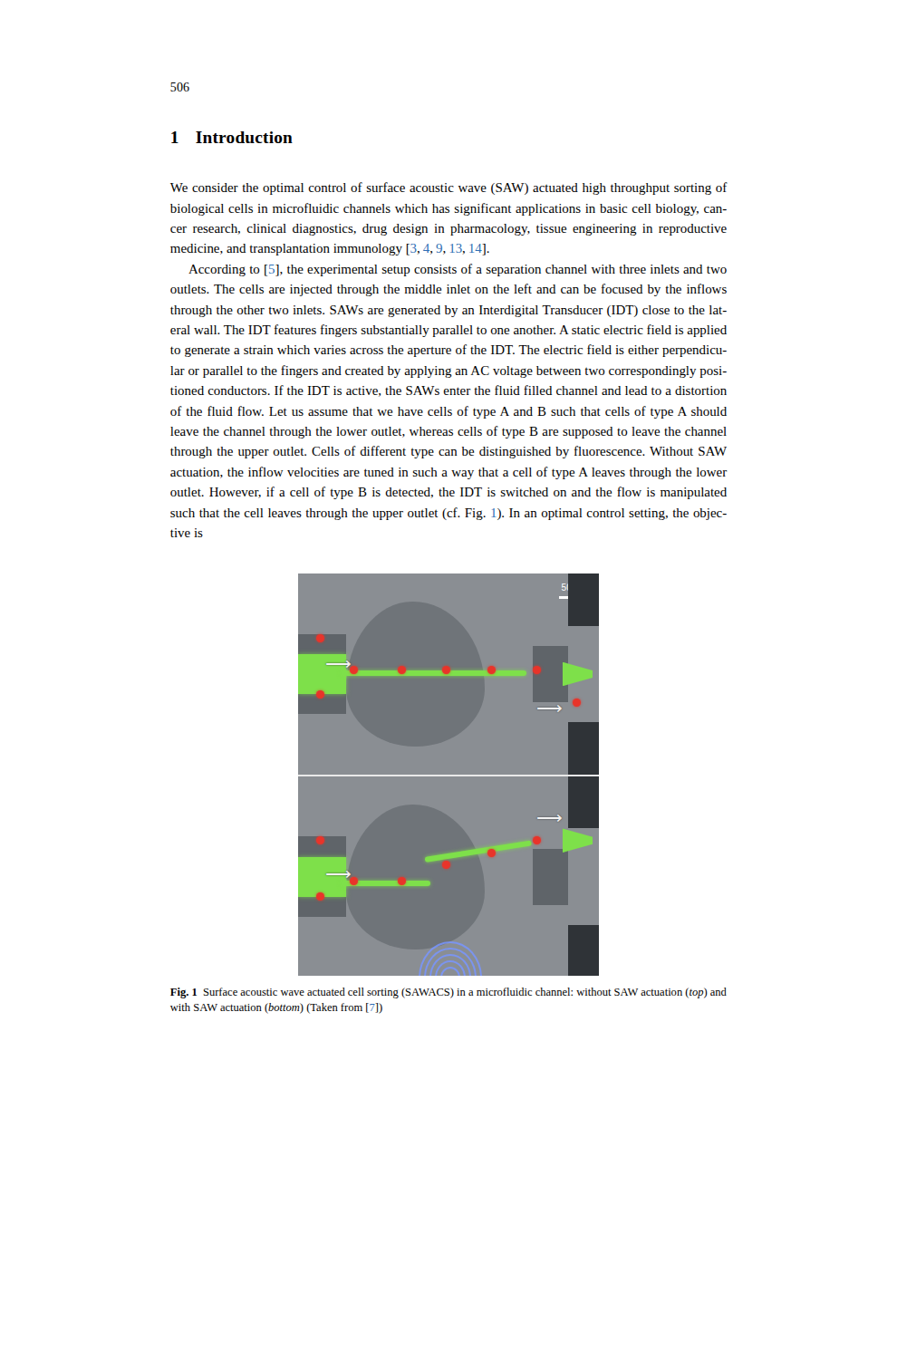506
1 Introduction
We consider the optimal control of surface acoustic wave (SAW) actuated high throughput sorting of biological cells in microfluidic channels which has significant applications in basic cell biology, cancer research, clinical diagnostics, drug design in pharmacology, tissue engineering in reproductive medicine, and transplantation immunology [3, 4, 9, 13, 14].
According to [5], the experimental setup consists of a separation channel with three inlets and two outlets. The cells are injected through the middle inlet on the left and can be focused by the inflows through the other two inlets. SAWs are generated by an Interdigital Transducer (IDT) close to the lateral wall. The IDT features fingers substantially parallel to one another. A static electric field is applied to generate a strain which varies across the aperture of the IDT. The electric field is either perpendicular or parallel to the fingers and created by applying an AC voltage between two correspondingly positioned conductors. If the IDT is active, the SAWs enter the fluid filled channel and lead to a distortion of the fluid flow. Let us assume that we have cells of type A and B such that cells of type A should leave the channel through the lower outlet, whereas cells of type B are supposed to leave the channel through the upper outlet. Cells of different type can be distinguished by fluorescence. Without SAW actuation, the inflow velocities are tuned in such a way that a cell of type A leaves through the lower outlet. However, if a cell of type B is detected, the IDT is switched on and the flow is manipulated such that the cell leaves through the upper outlet (cf. Fig. 1). In an optimal control setting, the objective is
50 µm
⟶
⟶
⟶
⟶
Fig. 1 Surface acoustic wave actuated cell sorting (SAWACS) in a microfluidic channel: without SAW actuation (top) and with SAW actuation (bottom) (Taken from [7])